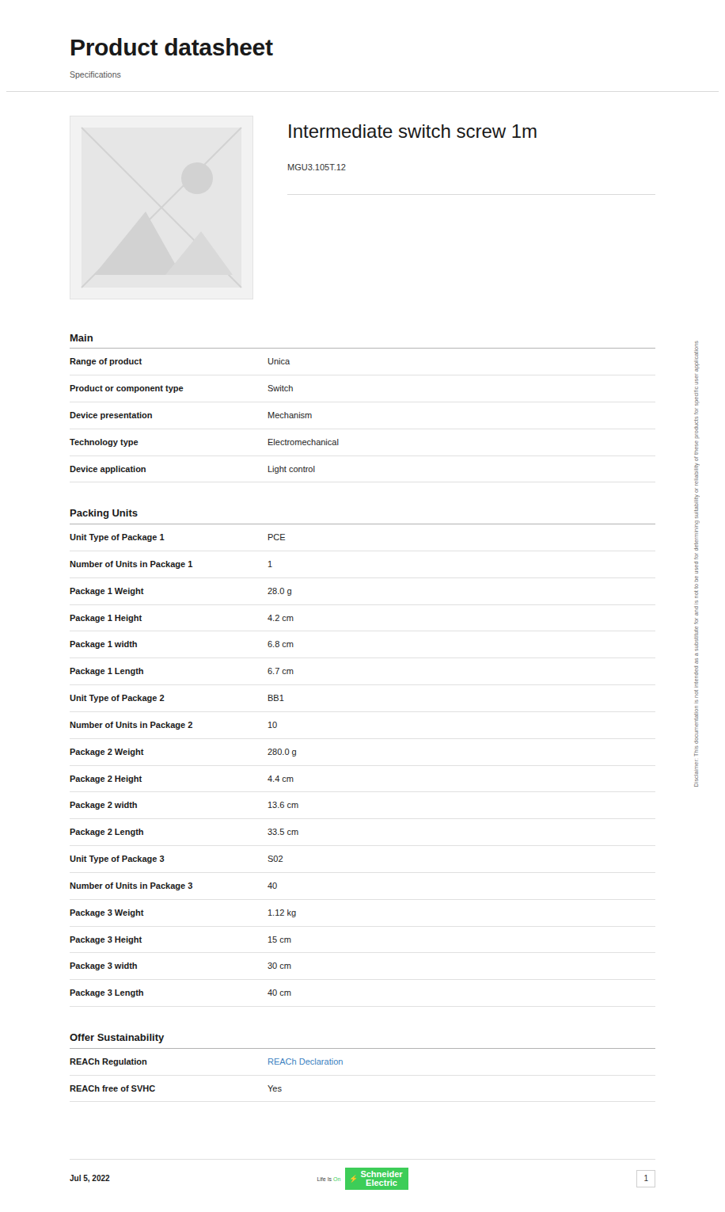Product datasheet
Specifications
Intermediate switch screw 1m
MGU3.105T.12
Main
| Range of product | Unica |
| Product or component type | Switch |
| Device presentation | Mechanism |
| Technology type | Electromechanical |
| Device application | Light control |
Packing Units
| Unit Type of Package 1 | PCE |
| Number of Units in Package 1 | 1 |
| Package 1 Weight | 28.0 g |
| Package 1 Height | 4.2 cm |
| Package 1 width | 6.8 cm |
| Package 1 Length | 6.7 cm |
| Unit Type of Package 2 | BB1 |
| Number of Units in Package 2 | 10 |
| Package 2 Weight | 280.0 g |
| Package 2 Height | 4.4 cm |
| Package 2 width | 13.6 cm |
| Package 2 Length | 33.5 cm |
| Unit Type of Package 3 | S02 |
| Number of Units in Package 3 | 40 |
| Package 3 Weight | 1.12 kg |
| Package 3 Height | 15 cm |
| Package 3 width | 30 cm |
| Package 3 Length | 40 cm |
Offer Sustainability
| REACh Regulation | REACh Declaration |
| REACh free of SVHC | Yes |
Disclaimer: This documentation is not intended as a substitute for and is not to be used for determining suitability or reliability of these products for specific user applications
Jul 5, 2022
Life Is On ⚡Schneider
Electric
1